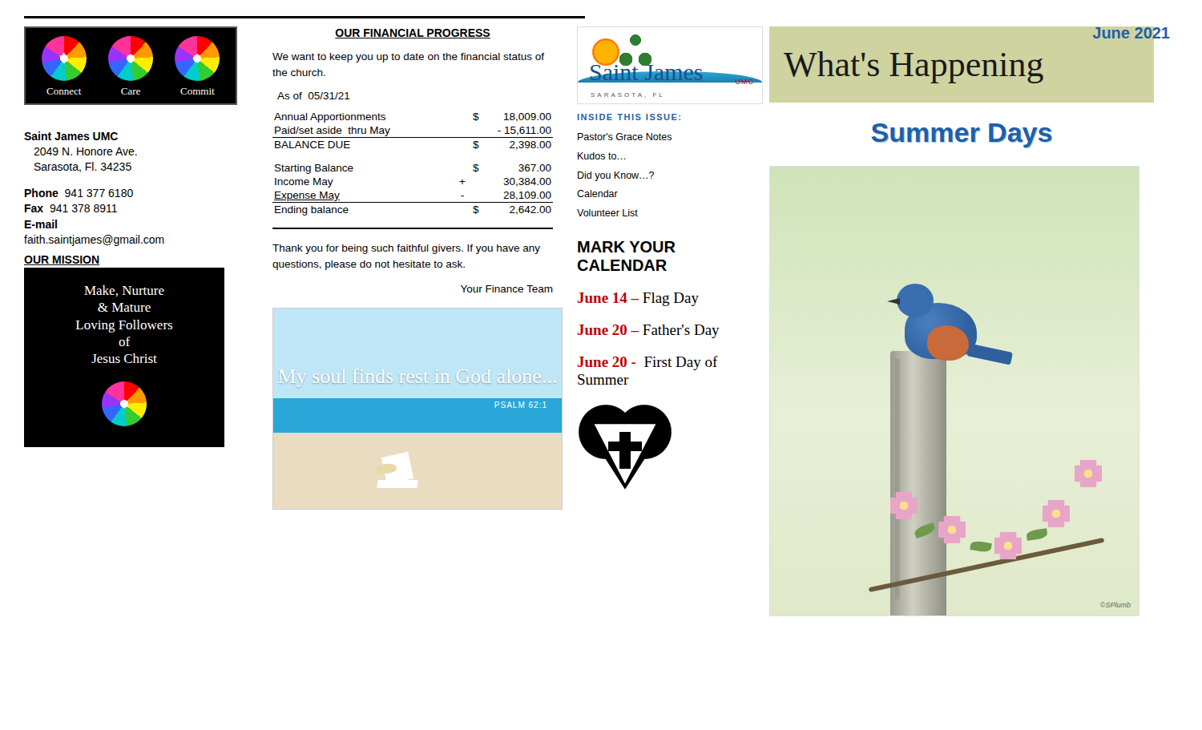June 2021
| ✝ | ♥ | ✦ |
| Connect | Care | Commit |
Saint James UMC
2049 N. Honore Ave.
Sarasota, Fl. 34235
Phone 941 377 6180
Fax 941 378 8911
E-mail
faith.saintjames@gmail.com
OUR MISSION
Make, Nurture
& Mature
Loving Followers
of
Jesus Christ
♥
OUR FINANCIAL PROGRESS
We want to keep you up to date on the financial status of the church.
As of 05/31/21
| Annual Apportionments | | $ | 18,009.00 |
| Paid/set aside thru May | | | - 15,611.00 |
| BALANCE DUE | | $ | 2,398.00 |
| Starting Balance | | $ | 367.00 |
| Income May | + | | 30,384.00 |
| Expense May | - | | 28,109.00 |
| Ending balance | | $ | 2,642.00 |
Thank you for being such faithful givers. If you have any questions, please do not hesitate to ask.
Your Finance Team
My soul finds rest in God alone...
PSALM 62:1
Saint James
SARASOTA, FL
UMC
INSIDE THIS ISSUE:
Pastor's Grace Notes
Kudos to…
Did you Know…?
Calendar
Volunteer List
MARK YOUR
CALENDAR
June 14 – Flag Day
June 20 – Father's Day
June 20 - First Day of Summer
What's Happening
Summer Days
©SPlumb